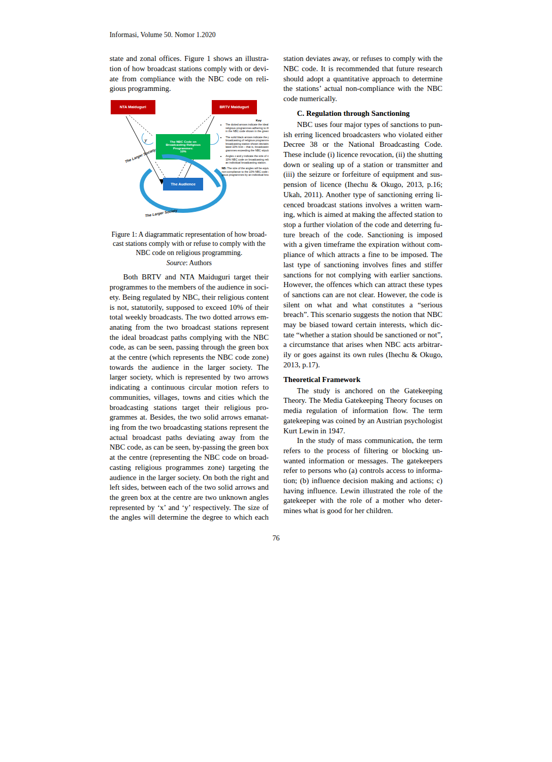Informasi, Volume 50. Nomor 1.2020
state and zonal offices. Figure 1 shows an illustration of how broadcast stations comply with or deviate from compliance with the NBC code on religious programming.
NTA Maiduguri
BRTV Maiduguri
y
x
The NBC Code on
Broadcasting Religious
Programmes:
10%
The Audience
The Larger Society
The Larger Society
Key
The dotted arrows indicate the ideal paths of broadcasting religious programmes adhering to the 10% limit stipulated in the NBC code shown in the green box.
The solid black arrows indicate the paths of the actual broadcasting of religious programmes by the individual broadcasting station shown deviating from the NBC stipulated 10% limit – that is, broadcasting religious programmes exceeding the NBC stipulated 10% limit .
Angles x and y indicate the size of non-compliance to the 10% NBC code on broadcasting religious programmes by an individual broadcasting station.
NB: The size of the angles will be equivalent to the degree of non-compliance to the 10% NBC code on broadcasting religious programmes by an individual broadcasting station.
Figure 1: A diagrammatic representation of how broadcast stations comply with or refuse to comply with the NBC code on religious programming. Source: Authors
Both BRTV and NTA Maiduguri target their programmes to the members of the audience in society. Being regulated by NBC, their religious content is not, statutorily, supposed to exceed 10% of their total weekly broadcasts. The two dotted arrows emanating from the two broadcast stations represent the ideal broadcast paths complying with the NBC code, as can be seen, passing through the green box at the centre (which represents the NBC code zone) towards the audience in the larger society. The larger society, which is represented by two arrows indicating a continuous circular motion refers to communities, villages, towns and cities which the broadcasting stations target their religious programmes at. Besides, the two solid arrows emanating from the two broadcasting stations represent the actual broadcast paths deviating away from the NBC code, as can be seen, by-passing the green box at the centre (representing the NBC code on broadcasting religious programmes zone) targeting the audience in the larger society. On both the right and left sides, between each of the two solid arrows and the green box at the centre are two unknown angles represented by ‘x’ and ‘y’ respectively. The size of the angles will determine the degree to which each station deviates away, or refuses to comply with the NBC code. It is recommended that future research should adopt a quantitative approach to determine the stations’ actual non-compliance with the NBC code numerically.
C. Regulation through Sanctioning
NBC uses four major types of sanctions to punish erring licenced broadcasters who violated either Decree 38 or the National Broadcasting Code. These include (i) licence revocation, (ii) the shutting down or sealing up of a station or transmitter and (iii) the seizure or forfeiture of equipment and suspension of licence (Ihechu & Okugo, 2013, p.16; Ukah, 2011). Another type of sanctioning erring licenced broadcast stations involves a written warning, which is aimed at making the affected station to stop a further violation of the code and deterring future breach of the code. Sanctioning is imposed with a given timeframe the expiration without compliance of which attracts a fine to be imposed. The last type of sanctioning involves fines and stiffer sanctions for not complying with earlier sanctions. However, the offences which can attract these types of sanctions can are not clear. However, the code is silent on what and what constitutes a “serious breach”. This scenario suggests the notion that NBC may be biased toward certain interests, which dictate “whether a station should be sanctioned or not”, a circumstance that arises when NBC acts arbitrarily or goes against its own rules (Ihechu & Okugo, 2013, p.17).
Theoretical Framework
The study is anchored on the Gatekeeping Theory. The Media Gatekeeping Theory focuses on media regulation of information flow. The term gatekeeping was coined by an Austrian psychologist Kurt Lewin in 1947.
In the study of mass communication, the term refers to the process of filtering or blocking unwanted information or messages. The gatekeepers refer to persons who (a) controls access to information; (b) influence decision making and actions; c) having influence. Lewin illustrated the role of the gatekeeper with the role of a mother who determines what is good for her children.
76